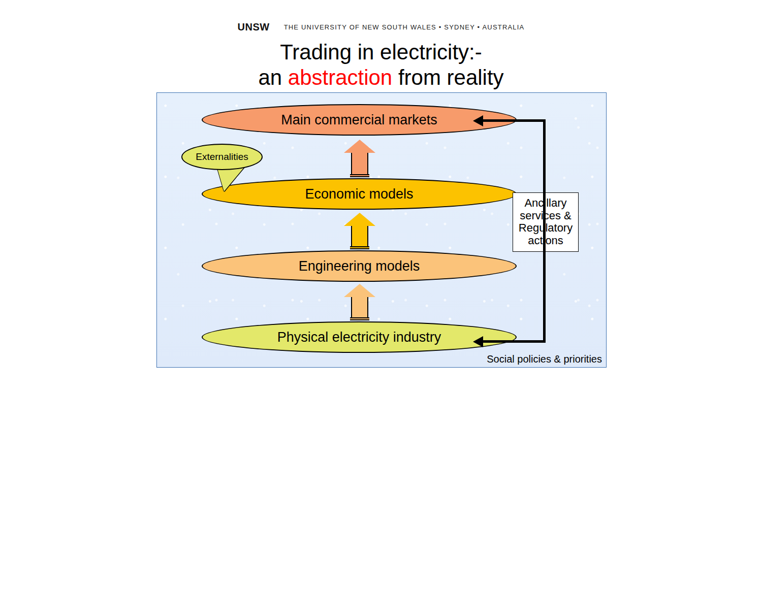UNSW THE UNIVERSITY OF NEW SOUTH WALES • SYDNEY • AUSTRALIA
Trading in electricity:-
an abstraction from reality
Main commercial markets
Economic models
Engineering models
Physical electricity industry
Externalities
Ancillary services & Regulatory actions
Social policies & priorities